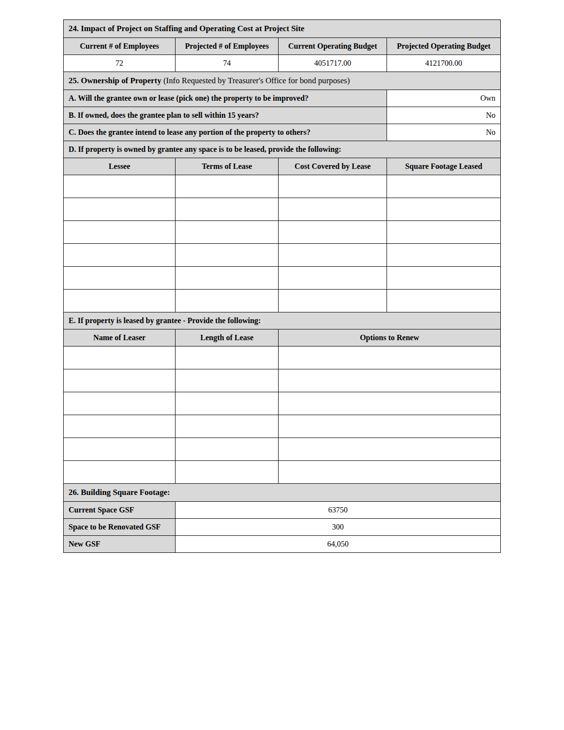| 24. Impact of Project on Staffing and Operating Cost at Project Site |
| Current # of Employees | Projected # of Employees | Current Operating Budget | Projected Operating Budget |
| 72 | 74 | 4051717.00 | 4121700.00 |
| 25. Ownership of Property (Info Requested by Treasurer's Office for bond purposes) |
| A. Will the grantee own or lease (pick one) the property to be improved? | Own |
| B. If owned, does the grantee plan to sell within 15 years? | No |
| C. Does the grantee intend to lease any portion of the property to others? | No |
| D. If property is owned by grantee any space is to be leased, provide the following: |
| Lessee | Terms of Lease | Cost Covered by Lease | Square Footage Leased |
| E. If property is leased by grantee - Provide the following: |
| Name of Leaser | Length of Lease | Options to Renew |
| 26. Building Square Footage: |
| Current Space GSF | 63750 |
| Space to be Renovated GSF | 300 |
| New GSF | 64,050 |